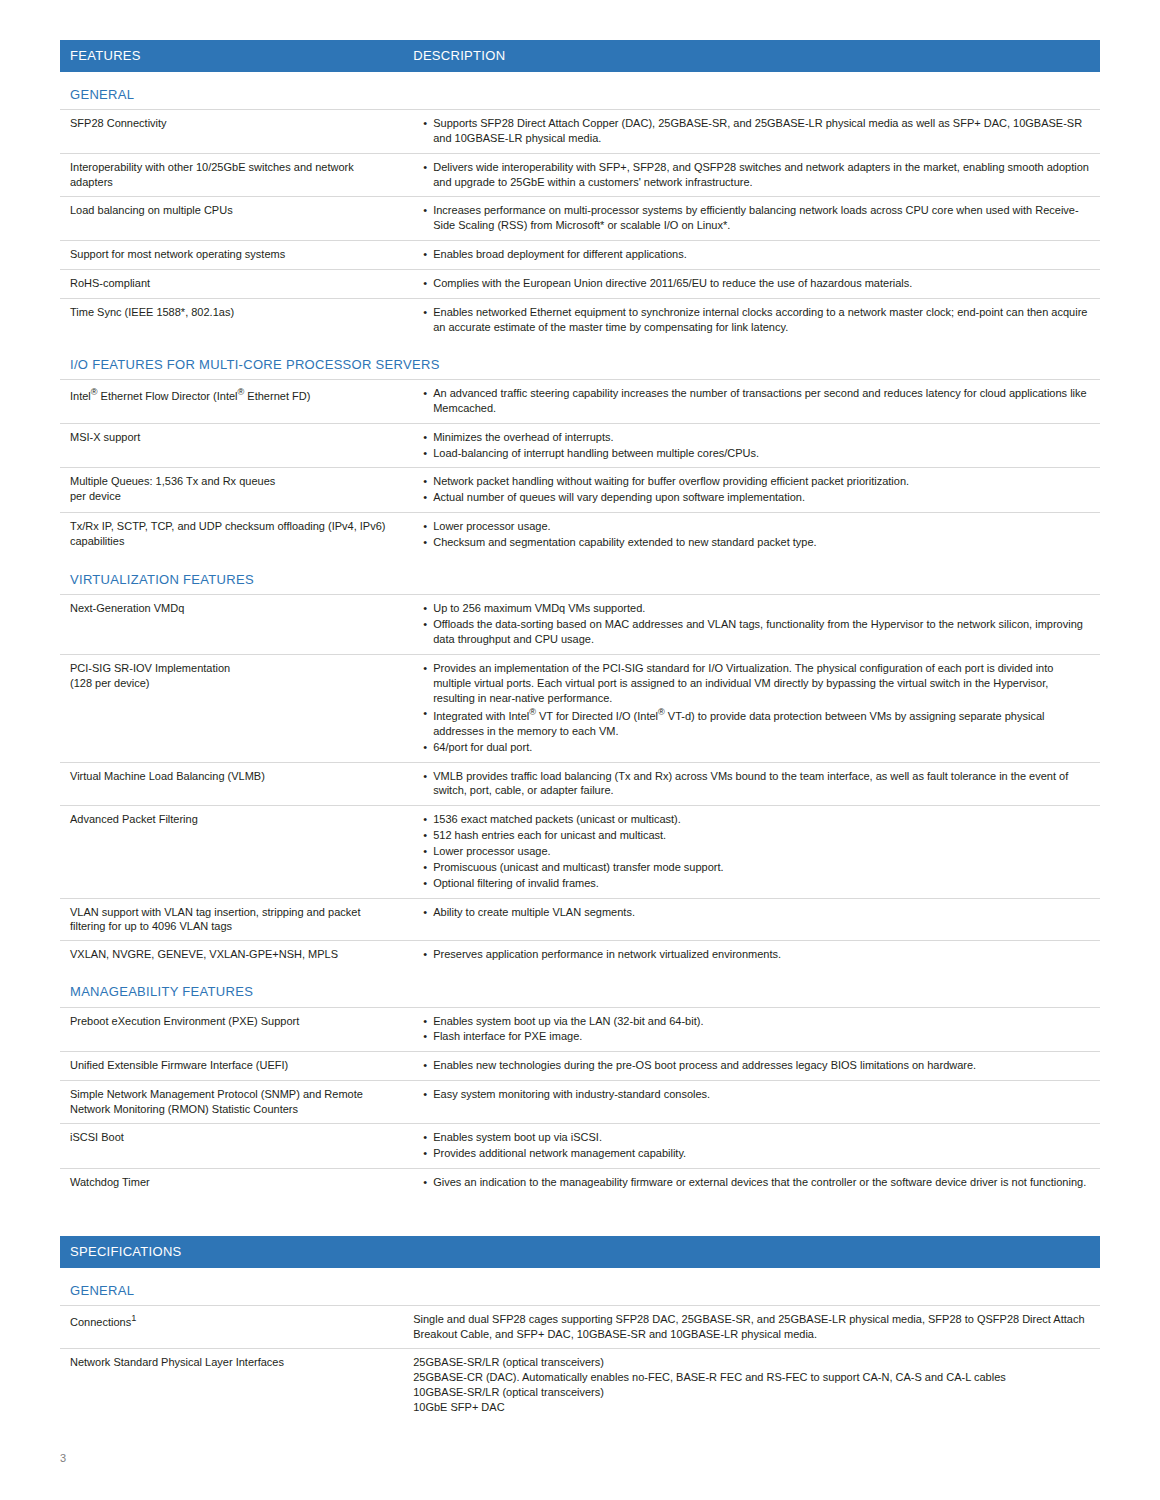| FEATURES | DESCRIPTION |
| GENERAL |
| SFP28 Connectivity | Supports SFP28 Direct Attach Copper (DAC), 25GBASE-SR, and 25GBASE-LR physical media as well as SFP+ DAC, 10GBASE-SR and 10GBASE-LR physical media. |
| Interoperability with other 10/25GbE switches and network adapters | Delivers wide interoperability with SFP+, SFP28, and QSFP28 switches and network adapters in the market, enabling smooth adoption and upgrade to 25GbE within a customers' network infrastructure. |
| Load balancing on multiple CPUs | Increases performance on multi-processor systems by efficiently balancing network loads across CPU core when used with Receive-Side Scaling (RSS) from Microsoft* or scalable I/O on Linux*. |
| Support for most network operating systems | Enables broad deployment for different applications. |
| RoHS-compliant | Complies with the European Union directive 2011/65/EU to reduce the use of hazardous materials. |
| Time Sync (IEEE 1588*, 802.1as) | Enables networked Ethernet equipment to synchronize internal clocks according to a network master clock; end-point can then acquire an accurate estimate of the master time by compensating for link latency. |
| I/O FEATURES FOR MULTI-CORE PROCESSOR SERVERS |
| Intel ® Ethernet Flow Director (Intel ® Ethernet FD) | An advanced traffic steering capability increases the number of transactions per second and reduces latency for cloud applications like Memcached. |
| MSI-X support | Minimizes the overhead of interrupts. Load-balancing of interrupt handling between multiple cores/CPUs. |
| Multiple Queues: 1,536 Tx and Rx queues per device | Network packet handling without waiting for buffer overflow providing efficient packet prioritization. Actual number of queues will vary depending upon software implementation. |
| Tx/Rx IP, SCTP, TCP, and UDP checksum offloading (IPv4, IPv6) capabilities | Lower processor usage. Checksum and segmentation capability extended to new standard packet type. |
| VIRTUALIZATION FEATURES |
| Next-Generation VMDq | Up to 256 maximum VMDq VMs supported. Offloads the data-sorting based on MAC addresses and VLAN tags, functionality from the Hypervisor to the network silicon, improving data throughput and CPU usage. |
| PCI-SIG SR-IOV Implementation (128 per device) | Provides an implementation of the PCI-SIG standard for I/O Virtualization. The physical configuration of each port is divided into multiple virtual ports. Each virtual port is assigned to an individual VM directly by bypassing the virtual switch in the Hypervisor, resulting in near-native performance. Integrated with Intel ® VT for Directed I/O (Intel ® VT-d) to provide data protection between VMs by assigning separate physical addresses in the memory to each VM. 64/port for dual port. |
| Virtual Machine Load Balancing (VLMB) | VMLB provides traffic load balancing (Tx and Rx) across VMs bound to the team interface, as well as fault tolerance in the event of switch, port, cable, or adapter failure. |
| Advanced Packet Filtering | 1536 exact matched packets (unicast or multicast). 512 hash entries each for unicast and multicast. Lower processor usage. Promiscuous (unicast and multicast) transfer mode support. Optional filtering of invalid frames. |
| VLAN support with VLAN tag insertion, stripping and packet filtering for up to 4096 VLAN tags | Ability to create multiple VLAN segments. |
| VXLAN, NVGRE, GENEVE, VXLAN-GPE+NSH, MPLS | Preserves application performance in network virtualized environments. |
| MANAGEABILITY FEATURES |
| Preboot eXecution Environment (PXE) Support | Enables system boot up via the LAN (32-bit and 64-bit). Flash interface for PXE image. |
| Unified Extensible Firmware Interface (UEFI) | Enables new technologies during the pre-OS boot process and addresses legacy BIOS limitations on hardware. |
| Simple Network Management Protocol (SNMP) and Remote Network Monitoring (RMON) Statistic Counters | Easy system monitoring with industry-standard consoles. |
| iSCSI Boot | Enables system boot up via iSCSI. Provides additional network management capability. |
| Watchdog Timer | Gives an indication to the manageability firmware or external devices that the controller or the software device driver is not functioning. |
| SPECIFICATIONS |
| GENERAL |
| Connections 1 | Single and dual SFP28 cages supporting SFP28 DAC, 25GBASE-SR, and 25GBASE-LR physical media, SFP28 to QSFP28 Direct Attach Breakout Cable, and SFP+ DAC, 10GBASE-SR and 10GBASE-LR physical media. |
| Network Standard Physical Layer Interfaces | 25GBASE-SR/LR (optical transceivers) 25GBASE-CR (DAC). Automatically enables no-FEC, BASE-R FEC and RS-FEC to support CA-N, CA-S and CA-L cables 10GBASE-SR/LR (optical transceivers) 10GbE SFP+ DAC |
3